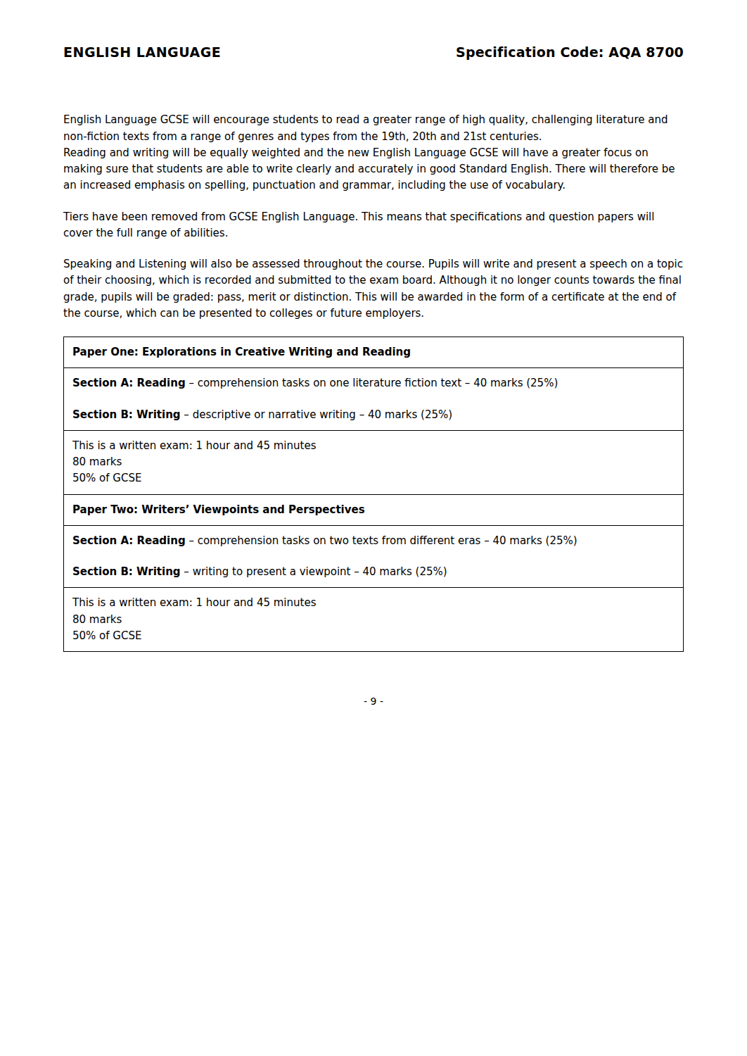ENGLISH LANGUAGE Specification Code: AQA 8700
English Language GCSE will encourage students to read a greater range of high quality, challenging literature and non-fiction texts from a range of genres and types from the 19th, 20th and 21st centuries.
Reading and writing will be equally weighted and the new English Language GCSE will have a greater focus on making sure that students are able to write clearly and accurately in good Standard English. There will therefore be an increased emphasis on spelling, punctuation and grammar, including the use of vocabulary.
Tiers have been removed from GCSE English Language. This means that specifications and question papers will cover the full range of abilities.
Speaking and Listening will also be assessed throughout the course. Pupils will write and present a speech on a topic of their choosing, which is recorded and submitted to the exam board. Although it no longer counts towards the final grade, pupils will be graded: pass, merit or distinction. This will be awarded in the form of a certificate at the end of the course, which can be presented to colleges or future employers.
| Paper One: Explorations in Creative Writing and Reading |
| Section A: Reading – comprehension tasks on one literature fiction text – 40 marks (25%) Section B: Writing – descriptive or narrative writing – 40 marks (25%) |
| This is a written exam: 1 hour and 45 minutes 80 marks 50% of GCSE |
| Paper Two: Writers’ Viewpoints and Perspectives |
| Section A: Reading – comprehension tasks on two texts from different eras – 40 marks (25%) Section B: Writing – writing to present a viewpoint – 40 marks (25%) |
| This is a written exam: 1 hour and 45 minutes 80 marks 50% of GCSE |
- 9 -